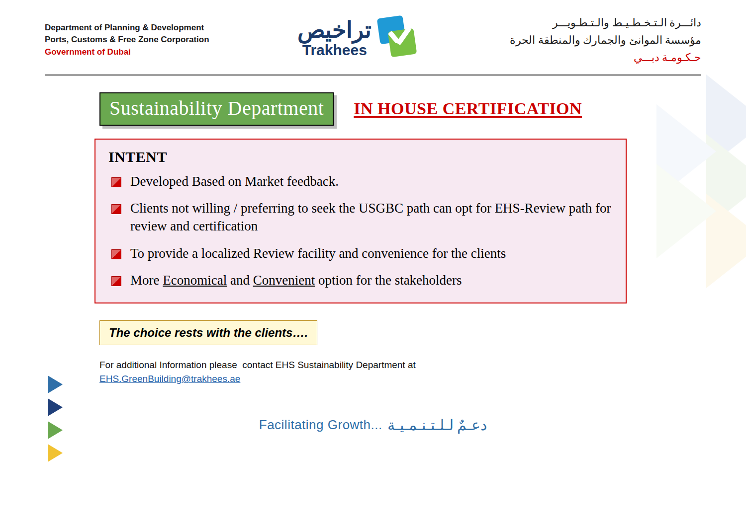Department of Planning & Development
Ports, Customs & Free Zone Corporation
Government of Dubai
تراخيص
Trakhees
دائـــرة الـتـخـطـيـط والـتـطـويـــر
مؤسسة الموانئ والجمارك والمنطقة الحرة
حـكـومـة دبـــي
Sustainability Department
IN HOUSE CERTIFICATION
INTENT
Developed Based on Market feedback.
Clients not willing / preferring to seek the USGBC path can opt for EHS-Review path for review and certification
To provide a localized Review facility and convenience for the clients
More Economical and Convenient option for the stakeholders
The choice rests with the clients….
For additional Information please contact EHS Sustainability Department at
EHS.GreenBuilding@trakhees.ae
Facilitating Growth... دعـمٌ لـلـتـنـمـيـة